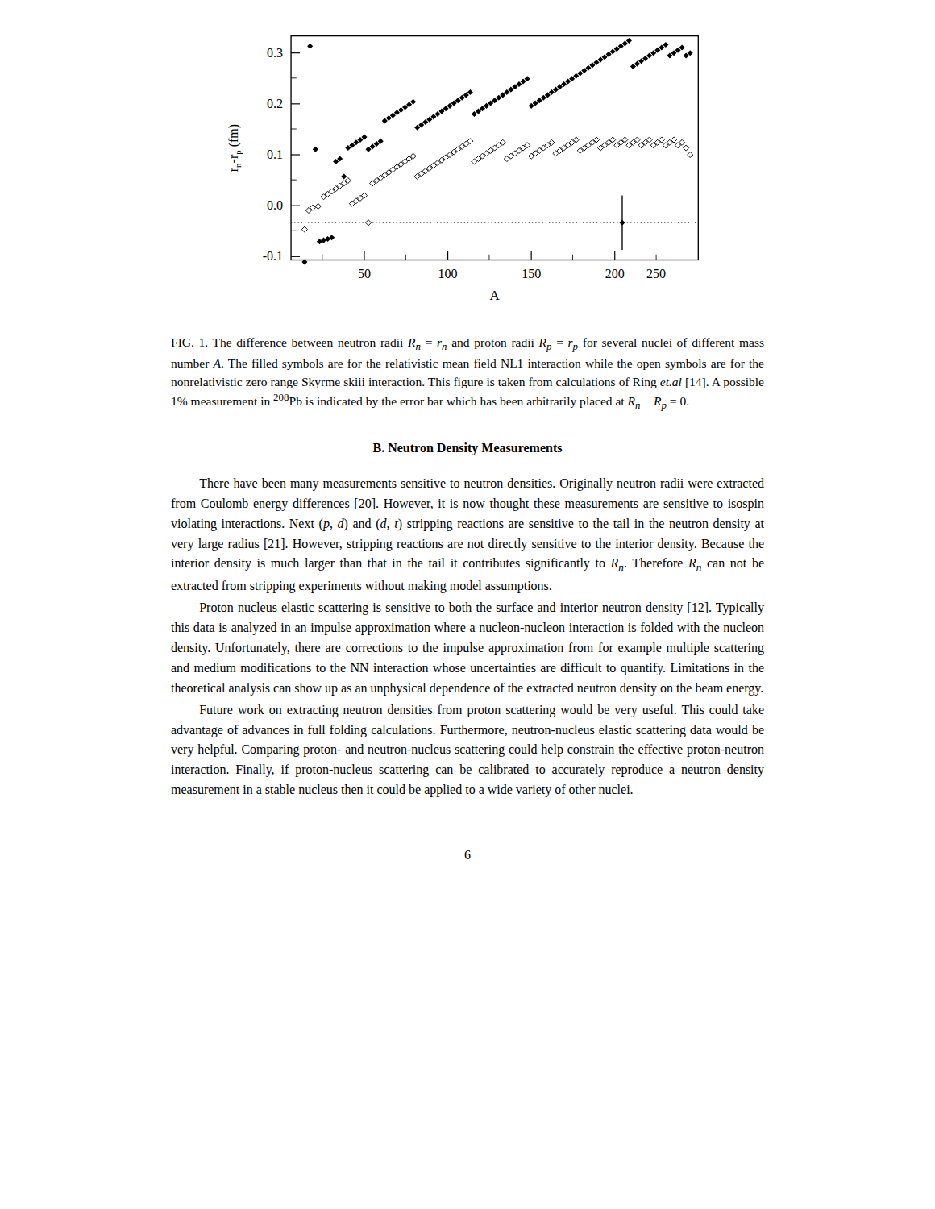0.3 0.2 0.1 0.0 -0.1 rn-rp (fm) 50 100 150 200 250 A
FIG. 1. The difference between neutron radii Rn = rn and proton radii Rp = rp for several nuclei of different mass number A. The filled symbols are for the relativistic mean field NL1 interaction while the open symbols are for the nonrelativistic zero range Skyrme skiii interaction. This figure is taken from calculations of Ring et.al [14]. A possible 1% measurement in 208Pb is indicated by the error bar which has been arbitrarily placed at Rn − Rp = 0.
B. Neutron Density Measurements
There have been many measurements sensitive to neutron densities. Originally neutron radii were extracted from Coulomb energy differences [20]. However, it is now thought these measurements are sensitive to isospin violating interactions. Next (p, d) and (d, t) stripping reactions are sensitive to the tail in the neutron density at very large radius [21]. However, stripping reactions are not directly sensitive to the interior density. Because the interior density is much larger than that in the tail it contributes significantly to Rn. Therefore Rn can not be extracted from stripping experiments without making model assumptions.
Proton nucleus elastic scattering is sensitive to both the surface and interior neutron density [12]. Typically this data is analyzed in an impulse approximation where a nucleon-nucleon interaction is folded with the nucleon density. Unfortunately, there are corrections to the impulse approximation from for example multiple scattering and medium modifications to the NN interaction whose uncertainties are difficult to quantify. Limitations in the theoretical analysis can show up as an unphysical dependence of the extracted neutron density on the beam energy.
Future work on extracting neutron densities from proton scattering would be very useful. This could take advantage of advances in full folding calculations. Furthermore, neutron-nucleus elastic scattering data would be very helpful. Comparing proton- and neutron-nucleus scattering could help constrain the effective proton-neutron interaction. Finally, if proton-nucleus scattering can be calibrated to accurately reproduce a neutron density measurement in a stable nucleus then it could be applied to a wide variety of other nuclei.
6